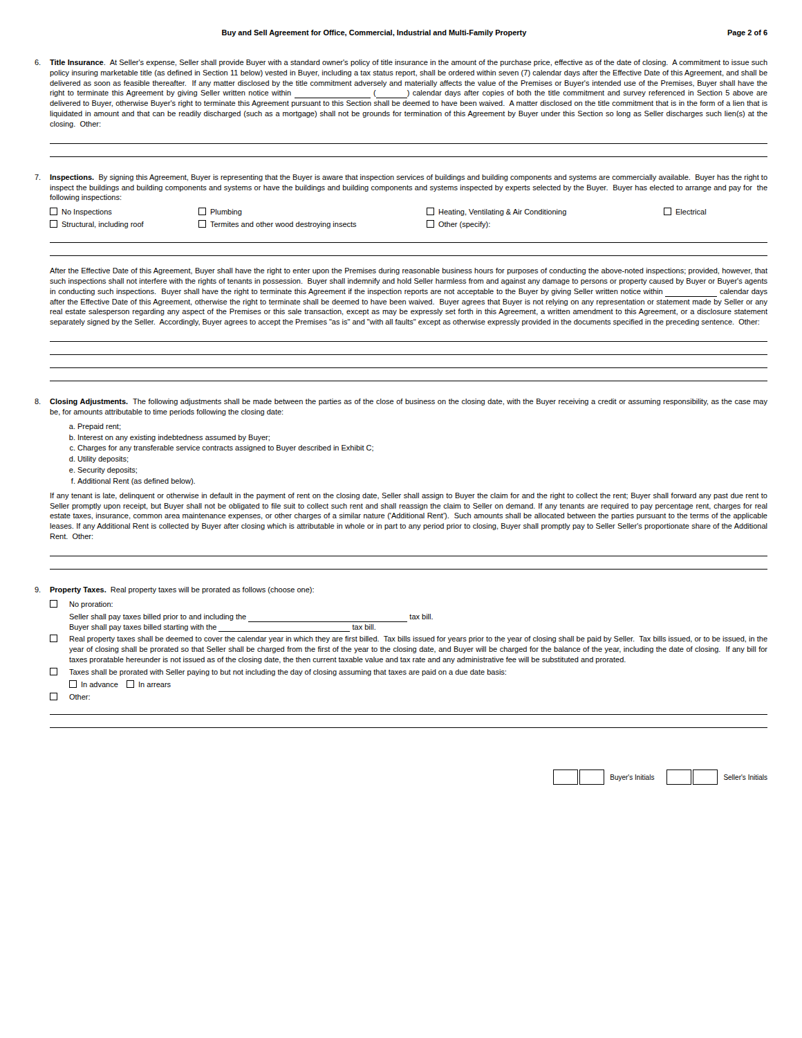Buy and Sell Agreement for Office, Commercial, Industrial and Multi-Family Property
Page 2 of 6
6.
Title Insurance. At Seller's expense, Seller shall provide Buyer with a standard owner's policy of title insurance in the amount of the purchase price, effective as of the date of closing. A commitment to issue such policy insuring marketable title (as defined in Section 11 below) vested in Buyer, including a tax status report, shall be ordered within seven (7) calendar days after the Effective Date of this Agreement, and shall be delivered as soon as feasible thereafter. If any matter disclosed by the title commitment adversely and materially affects the value of the Premises or Buyer's intended use of the Premises, Buyer shall have the right to terminate this Agreement by giving Seller written notice within ( ) calendar days after copies of both the title commitment and survey referenced in Section 5 above are delivered to Buyer, otherwise Buyer's right to terminate this Agreement pursuant to this Section shall be deemed to have been waived. A matter disclosed on the title commitment that is in the form of a lien that is liquidated in amount and that can be readily discharged (such as a mortgage) shall not be grounds for termination of this Agreement by Buyer under this Section so long as Seller discharges such lien(s) at the closing. Other:
7.
Inspections. By signing this Agreement, Buyer is representing that the Buyer is aware that inspection services of buildings and building components and systems are commercially available. Buyer has the right to inspect the buildings and building components and systems or have the buildings and building components and systems inspected by experts selected by the Buyer. Buyer has elected to arrange and pay for the following inspections:
No Inspections
Plumbing
Heating, Ventilating & Air Conditioning
Electrical
Structural, including roof
Termites and other wood destroying insects
Other (specify):
After the Effective Date of this Agreement, Buyer shall have the right to enter upon the Premises during reasonable business hours for purposes of conducting the above-noted inspections; provided, however, that such inspections shall not interfere with the rights of tenants in possession. Buyer shall indemnify and hold Seller harmless from and against any damage to persons or property caused by Buyer or Buyer's agents in conducting such inspections. Buyer shall have the right to terminate this Agreement if the inspection reports are not acceptable to the Buyer by giving Seller written notice within calendar days after the Effective Date of this Agreement, otherwise the right to terminate shall be deemed to have been waived. Buyer agrees that Buyer is not relying on any representation or statement made by Seller or any real estate salesperson regarding any aspect of the Premises or this sale transaction, except as may be expressly set forth in this Agreement, a written amendment to this Agreement, or a disclosure statement separately signed by the Seller. Accordingly, Buyer agrees to accept the Premises "as is" and "with all faults" except as otherwise expressly provided in the documents specified in the preceding sentence. Other:
8.
Closing Adjustments. The following adjustments shall be made between the parties as of the close of business on the closing date, with the Buyer receiving a credit or assuming responsibility, as the case may be, for amounts attributable to time periods following the closing date:
Prepaid rent;
Interest on any existing indebtedness assumed by Buyer;
Charges for any transferable service contracts assigned to Buyer described in Exhibit C;
Utility deposits;
Security deposits;
Additional Rent (as defined below).
If any tenant is late, delinquent or otherwise in default in the payment of rent on the closing date, Seller shall assign to Buyer the claim for and the right to collect the rent; Buyer shall forward any past due rent to Seller promptly upon receipt, but Buyer shall not be obligated to file suit to collect such rent and shall reassign the claim to Seller on demand. If any tenants are required to pay percentage rent, charges for real estate taxes, insurance, common area maintenance expenses, or other charges of a similar nature ('Additional Rent'). Such amounts shall be allocated between the parties pursuant to the terms of the applicable leases. If any Additional Rent is collected by Buyer after closing which is attributable in whole or in part to any period prior to closing, Buyer shall promptly pay to Seller Seller's proportionate share of the Additional Rent. Other:
9.
Property Taxes. Real property taxes will be prorated as follows (choose one):
No proration:
Seller shall pay taxes billed prior to and including the tax bill.
Buyer shall pay taxes billed starting with the tax bill.
Real property taxes shall be deemed to cover the calendar year in which they are first billed. Tax bills issued for years prior to the year of closing shall be paid by Seller. Tax bills issued, or to be issued, in the year of closing shall be prorated so that Seller shall be charged from the first of the year to the closing date, and Buyer will be charged for the balance of the year, including the date of closing. If any bill for taxes proratable hereunder is not issued as of the closing date, the then current taxable value and tax rate and any administrative fee will be substituted and prorated.
Taxes shall be prorated with Seller paying to but not including the day of closing assuming that taxes are paid on a due date basis:
In advance In arrears
Other:
Buyer's Initials
Seller's Initials